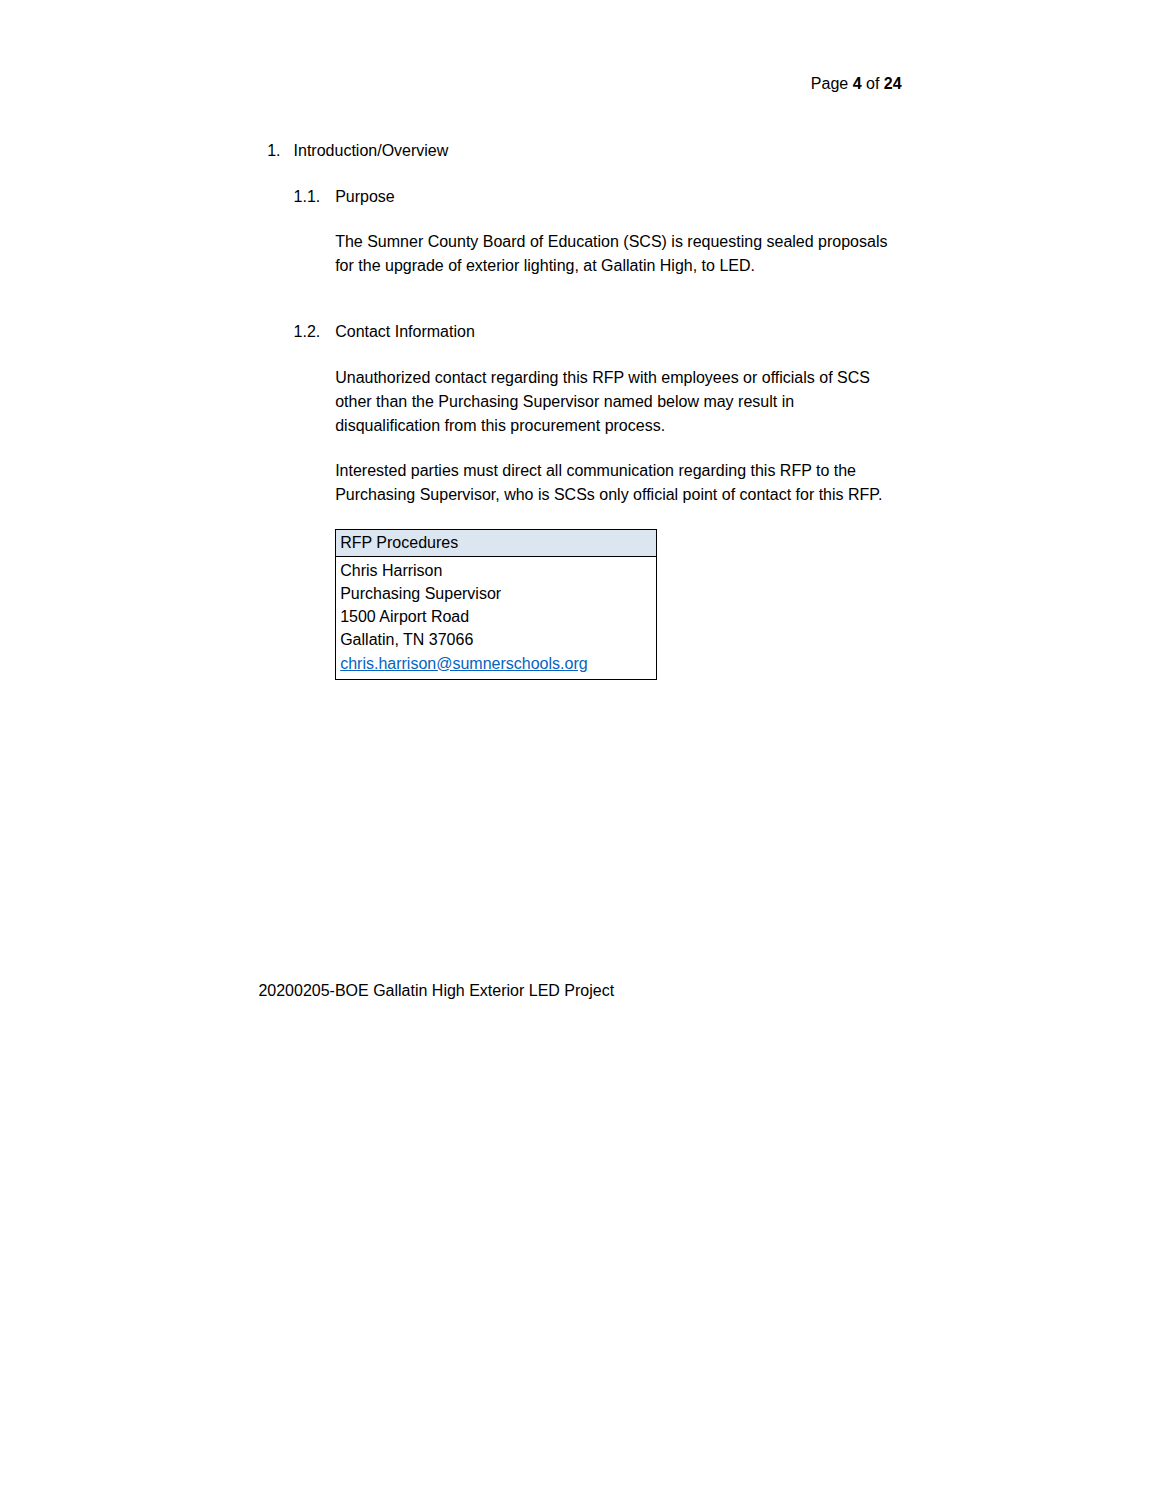Page 4 of 24
Introduction/Overview
Purpose
The Sumner County Board of Education (SCS) is requesting sealed proposals for the upgrade of exterior lighting, at Gallatin High, to LED.
Contact Information
Unauthorized contact regarding this RFP with employees or officials of SCS other than the Purchasing Supervisor named below may result in disqualification from this procurement process.
Interested parties must direct all communication regarding this RFP to the Purchasing Supervisor, who is SCSs only official point of contact for this RFP.
| RFP Procedures |
| --- |
| Chris Harrison Purchasing Supervisor 1500 Airport Road Gallatin, TN 37066 chris.harrison@sumnerschools.org |
20200205-BOE Gallatin High Exterior LED Project